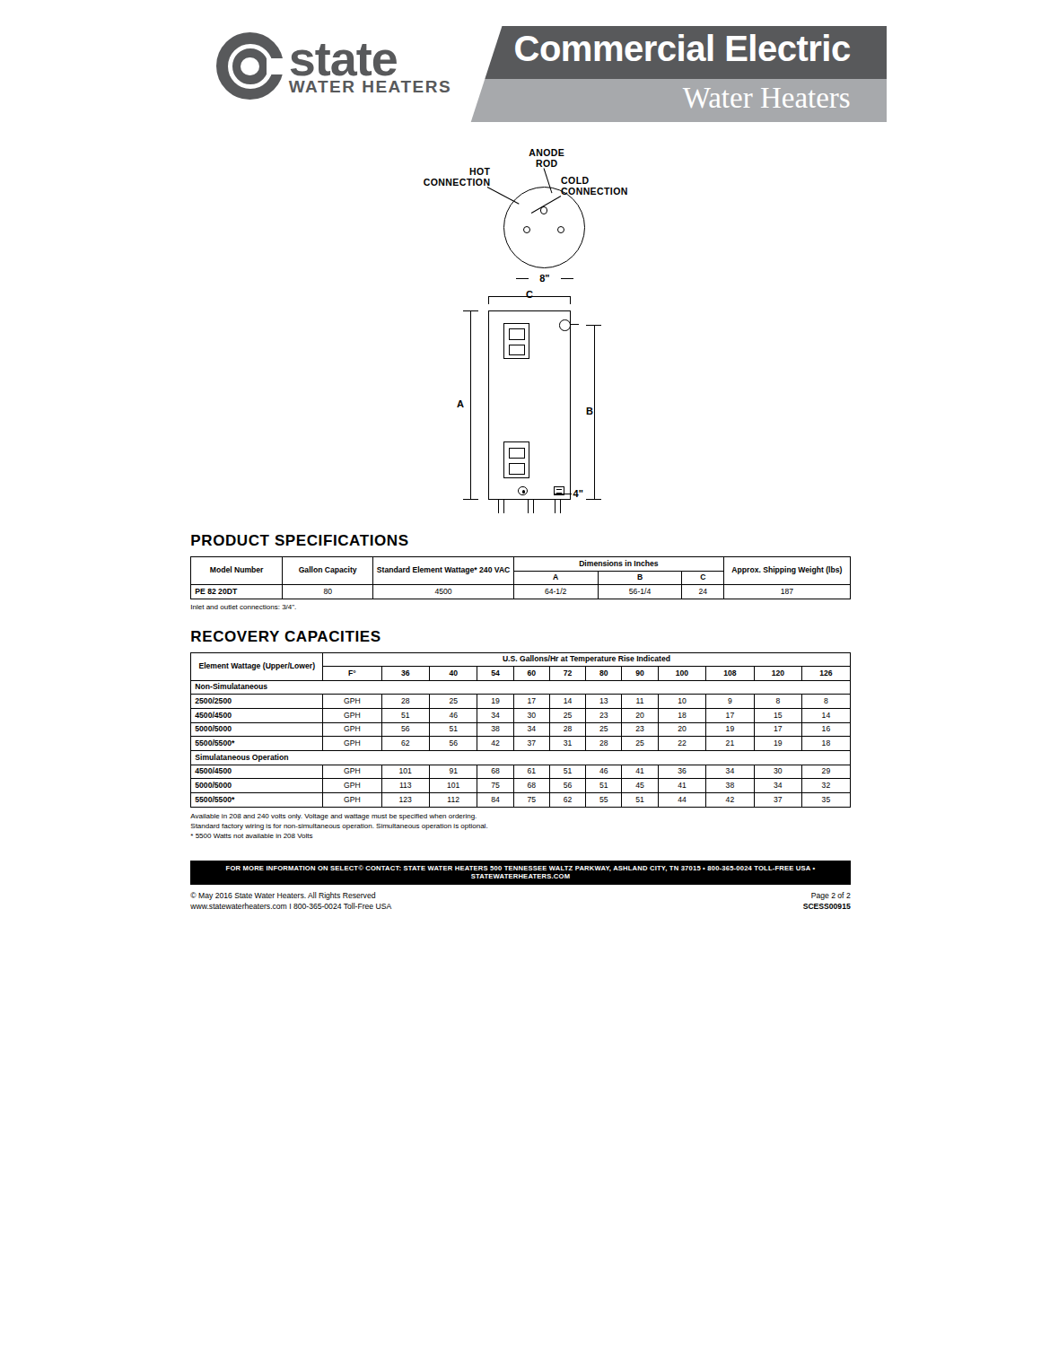state
WATER HEATERS
Commercial Electric
Water Heaters
ANODE
ROD
HOT
CONNECTION
COLD
CONNECTION
8"
C
A
B
4"
PRODUCT SPECIFICATIONS
| Model Number | Gallon Capacity | Standard Element Wattage* 240 VAC | Dimensions in Inches | Approx. Shipping Weight (lbs) |
| --- | --- | --- | --- | --- |
| A | B | C |
| PE 82 20DT | 80 | 4500 | 64-1/2 | 56-1/4 | 24 | 187 |
Inlet and outlet connections: 3/4".
RECOVERY CAPACITIES
| Element Wattage (Upper/Lower) | U.S. Gallons/Hr at Temperature Rise Indicated |
| --- | --- |
| F° | 36 | 40 | 54 | 60 | 72 | 80 | 90 | 100 | 108 | 120 | 126 |
| Non-Simulataneous |
| 2500/2500 | GPH | 28 | 25 | 19 | 17 | 14 | 13 | 11 | 10 | 9 | 8 | 8 |
| 4500/4500 | GPH | 51 | 46 | 34 | 30 | 25 | 23 | 20 | 18 | 17 | 15 | 14 |
| 5000/5000 | GPH | 56 | 51 | 38 | 34 | 28 | 25 | 23 | 20 | 19 | 17 | 16 |
| 5500/5500* | GPH | 62 | 56 | 42 | 37 | 31 | 28 | 25 | 22 | 21 | 19 | 18 |
| Simulataneous Operation |
| 4500/4500 | GPH | 101 | 91 | 68 | 61 | 51 | 46 | 41 | 36 | 34 | 30 | 29 |
| 5000/5000 | GPH | 113 | 101 | 75 | 68 | 56 | 51 | 45 | 41 | 38 | 34 | 32 |
| 5500/5500* | GPH | 123 | 112 | 84 | 75 | 62 | 55 | 51 | 44 | 42 | 37 | 35 |
Available in 208 and 240 volts only. Voltage and wattage must be specified when ordering.
Standard factory wiring is for non-simultaneous operation. Simultaneous operation is optional.
* 5500 Watts not available in 208 Volts
FOR MORE INFORMATION ON SELECT© CONTACT: STATE WATER HEATERS 500 TENNESSEE WALTZ PARKWAY, ASHLAND CITY, TN 37015 • 800-365-0024 TOLL-FREE USA • STATEWATERHEATERS.COM
© May 2016 State Water Heaters. All Rights Reserved
www.statewaterheaters.com I 800-365-0024 Toll-Free USA
Page 2 of 2
SCESS00915